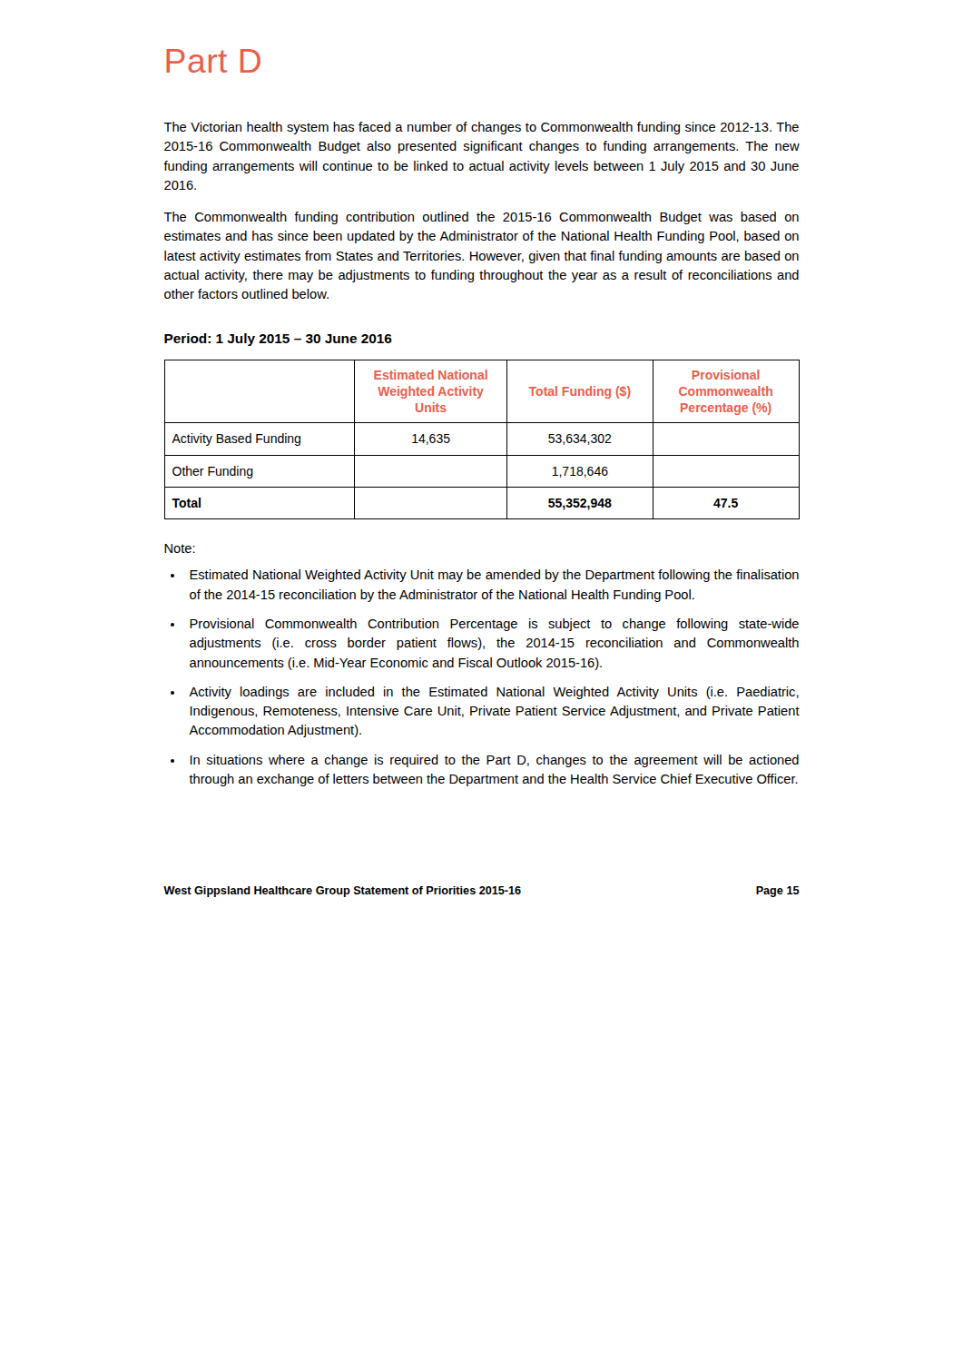Part D
The Victorian health system has faced a number of changes to Commonwealth funding since 2012-13. The 2015-16 Commonwealth Budget also presented significant changes to funding arrangements. The new funding arrangements will continue to be linked to actual activity levels between 1 July 2015 and 30 June 2016.
The Commonwealth funding contribution outlined the 2015-16 Commonwealth Budget was based on estimates and has since been updated by the Administrator of the National Health Funding Pool, based on latest activity estimates from States and Territories. However, given that final funding amounts are based on actual activity, there may be adjustments to funding throughout the year as a result of reconciliations and other factors outlined below.
Period: 1 July 2015 – 30 June 2016
| | Estimated National Weighted Activity Units | Total Funding ($) | Provisional Commonwealth Percentage (%) |
| --- | --- | --- | --- |
| Activity Based Funding | 14,635 | 53,634,302 | |
| Other Funding | | 1,718,646 | |
| Total | | 55,352,948 | 47.5 |
Note:
Estimated National Weighted Activity Unit may be amended by the Department following the finalisation of the 2014-15 reconciliation by the Administrator of the National Health Funding Pool.
Provisional Commonwealth Contribution Percentage is subject to change following state-wide adjustments (i.e. cross border patient flows), the 2014-15 reconciliation and Commonwealth announcements (i.e. Mid-Year Economic and Fiscal Outlook 2015-16).
Activity loadings are included in the Estimated National Weighted Activity Units (i.e. Paediatric, Indigenous, Remoteness, Intensive Care Unit, Private Patient Service Adjustment, and Private Patient Accommodation Adjustment).
In situations where a change is required to the Part D, changes to the agreement will be actioned through an exchange of letters between the Department and the Health Service Chief Executive Officer.
West Gippsland Healthcare Group Statement of Priorities 2015-16 Page 15